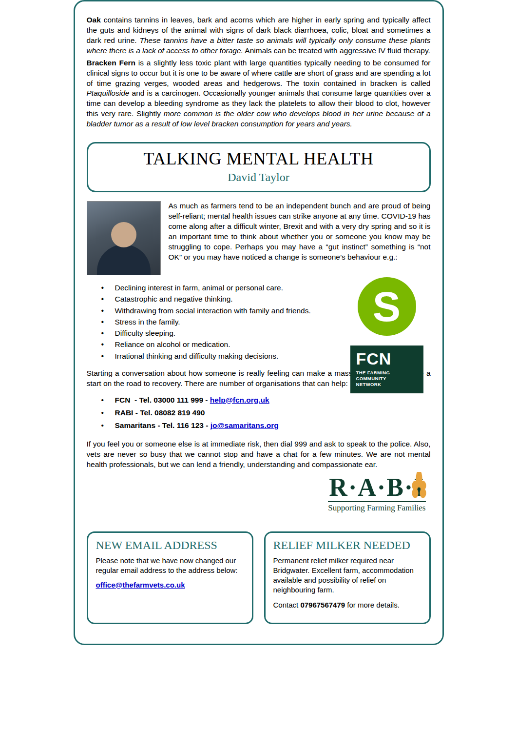Oak contains tannins in leaves, bark and acorns which are higher in early spring and typically affect the guts and kidneys of the animal with signs of dark black diarrhoea, colic, bloat and sometimes a dark red urine. These tannins have a bitter taste so animals will typically only consume these plants where there is a lack of access to other forage. Animals can be treated with aggressive IV fluid therapy.
Bracken Fern is a slightly less toxic plant with large quantities typically needing to be consumed for clinical signs to occur but it is one to be aware of where cattle are short of grass and are spending a lot of time grazing verges, wooded areas and hedgerows. The toxin contained in bracken is called Ptaquilloside and is a carcinogen. Occasionally younger animals that consume large quantities over a time can develop a bleeding syndrome as they lack the platelets to allow their blood to clot, however this very rare. Slightly more common is the older cow who develops blood in her urine because of a bladder tumor as a result of low level bracken consumption for years and years.
TALKING MENTAL HEALTH
David Taylor
As much as farmers tend to be an independent bunch and are proud of being self-reliant; mental health issues can strike anyone at any time. COVID-19 has come along after a difficult winter, Brexit and with a very dry spring and so it is an important time to think about whether you or someone you know may be struggling to cope. Perhaps you may have a “gut instinct” something is “not OK” or you may have noticed a change is someone’s behaviour e.g.:
S
Declining interest in farm, animal or personal care.
Catastrophic and negative thinking.
Withdrawing from social interaction with family and friends.
Stress in the family.
Difficulty sleeping.
Reliance on alcohol or medication.
Irrational thinking and difficulty making decisions.
FCN
THE FARMING
COMMUNITY
NETWORK
Starting a conversation about how someone is really feeling can make a massive difference and be a start on the road to recovery. There are number of organisations that can help:
FCN - Tel. 03000 111 999 - help@fcn.org.uk
RABI - Tel. 08082 819 490
Samaritans - Tel. 116 123 - jo@samaritans.org
If you feel you or someone else is at immediate risk, then dial 999 and ask to speak to the police. Also, vets are never so busy that we cannot stop and have a chat for a few minutes. We are not mental health professionals, but we can lend a friendly, understanding and compassionate ear.
R·A·B·I
Supporting Farming Families
NEW EMAIL ADDRESS
Please note that we have now changed our regular email address to the address below:
office@thefarmvets.co.uk
RELIEF MILKER NEEDED
Permanent relief milker required near Bridgwater. Excellent farm, accommodation available and possibility of relief on neighbouring farm.
Contact 07967567479 for more details.